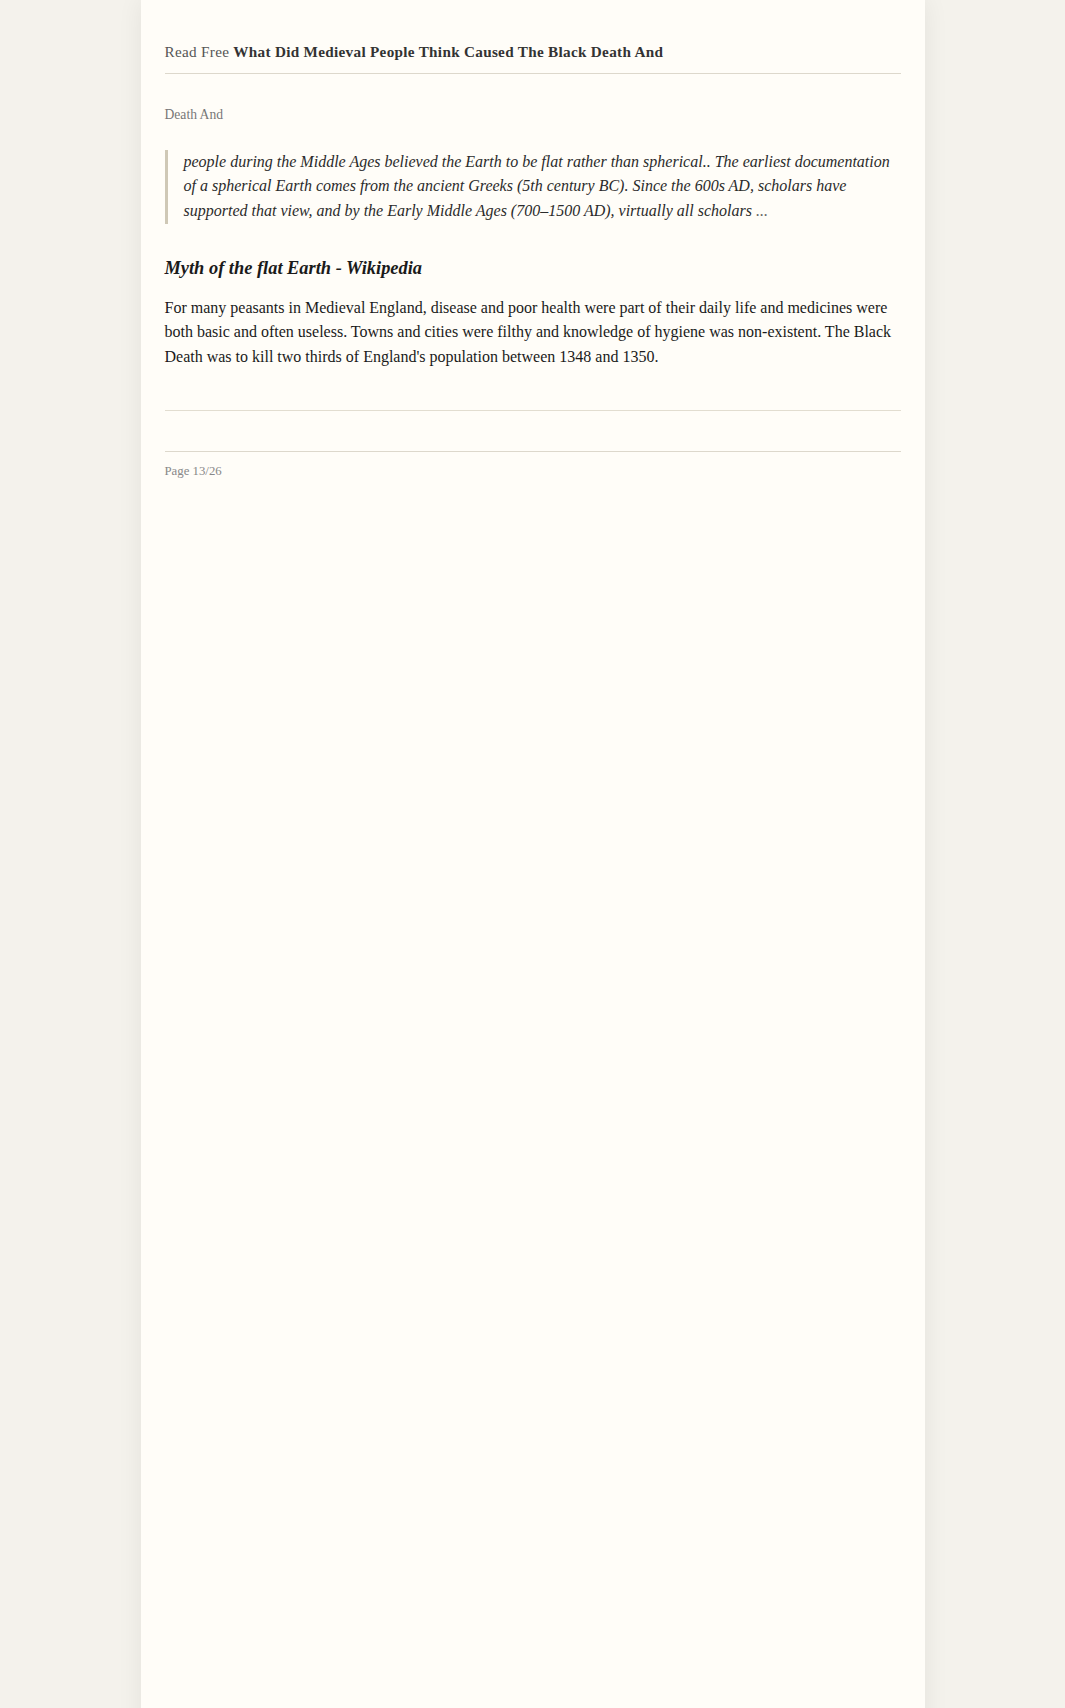Read Free What Did Medieval People Think Caused The Black Death And
Death And
people during the Middle Ages believed the Earth to be flat rather than spherical.. The earliest documentation of a spherical Earth comes from the ancient Greeks (5th century BC). Since the 600s AD, scholars have supported that view, and by the Early Middle Ages (700–1500 AD), virtually all scholars ...
Myth of the flat Earth - Wikipedia
For many peasants in Medieval England, disease and poor health were part of their daily life and medicines were both basic and often useless. Towns and cities were filthy and knowledge of hygiene was non-existent. The Black Death was to kill two thirds of England's population between 1348 and 1350.
Page 13/26